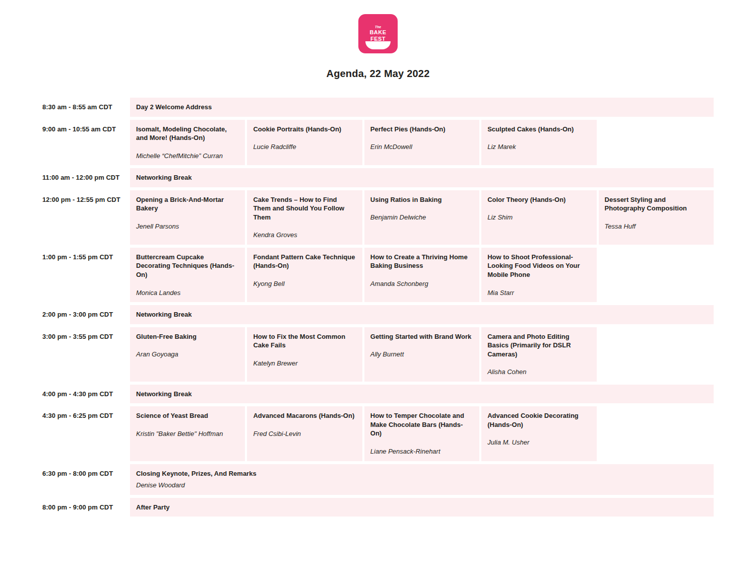The Bake
Fest
Agenda, 22 May 2022
| 8:30 am - 8:55 am CDT | Day 2 Welcome Address |
| 9:00 am - 10:55 am CDT | Isomalt, Modeling Chocolate, and More! (Hands-On) Michelle “ChefMitchie” Curran | Cookie Portraits (Hands-On) Lucie Radcliffe | Perfect Pies (Hands-On) Erin McDowell | Sculpted Cakes (Hands-On) Liz Marek | |
| 11:00 am - 12:00 pm CDT | Networking Break |
| 12:00 pm - 12:55 pm CDT | Opening a Brick-And-Mortar Bakery Jenell Parsons | Cake Trends – How to Find Them and Should You Follow Them Kendra Groves | Using Ratios in Baking Benjamin Delwiche | Color Theory (Hands-On) Liz Shim | Dessert Styling and Photography Composition Tessa Huff |
| 1:00 pm - 1:55 pm CDT | Buttercream Cupcake Decorating Techniques (Hands-On) Monica Landes | Fondant Pattern Cake Technique (Hands-On) Kyong Bell | How to Create a Thriving Home Baking Business Amanda Schonberg | How to Shoot Professional-Looking Food Videos on Your Mobile Phone Mia Starr | |
| 2:00 pm - 3:00 pm CDT | Networking Break |
| 3:00 pm - 3:55 pm CDT | Gluten-Free Baking Aran Goyoaga | How to Fix the Most Common Cake Fails Katelyn Brewer | Getting Started with Brand Work Ally Burnett | Camera and Photo Editing Basics (Primarily for DSLR Cameras) Alisha Cohen | |
| 4:00 pm - 4:30 pm CDT | Networking Break |
| 4:30 pm - 6:25 pm CDT | Science of Yeast Bread Kristin "Baker Bettie" Hoffman | Advanced Macarons (Hands-On) Fred Csibi-Levin | How to Temper Chocolate and Make Chocolate Bars (Hands-On) Liane Pensack-Rinehart | Advanced Cookie Decorating (Hands-On) Julia M. Usher | |
| 6:30 pm - 8:00 pm CDT | Closing Keynote, Prizes, And Remarks Denise Woodard |
| 8:00 pm - 9:00 pm CDT | After Party |